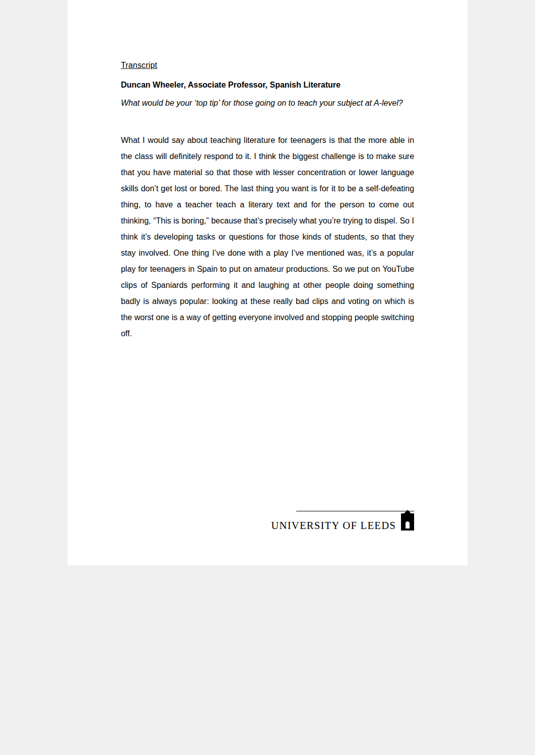Transcript
Duncan Wheeler, Associate Professor, Spanish Literature
What would be your ‘top tip’ for those going on to teach your subject at A-level?
What I would say about teaching literature for teenagers is that the more able in the class will definitely respond to it. I think the biggest challenge is to make sure that you have material so that those with lesser concentration or lower language skills don’t get lost or bored. The last thing you want is for it to be a self-defeating thing, to have a teacher teach a literary text and for the person to come out thinking, “This is boring,” because that’s precisely what you’re trying to dispel. So I think it’s developing tasks or questions for those kinds of students, so that they stay involved. One thing I’ve done with a play I’ve mentioned was, it’s a popular play for teenagers in Spain to put on amateur productions. So we put on YouTube clips of Spaniards performing it and laughing at other people doing something badly is always popular: looking at these really bad clips and voting on which is the worst one is a way of getting everyone involved and stopping people switching off.
UNIVERSITY OF LEEDS